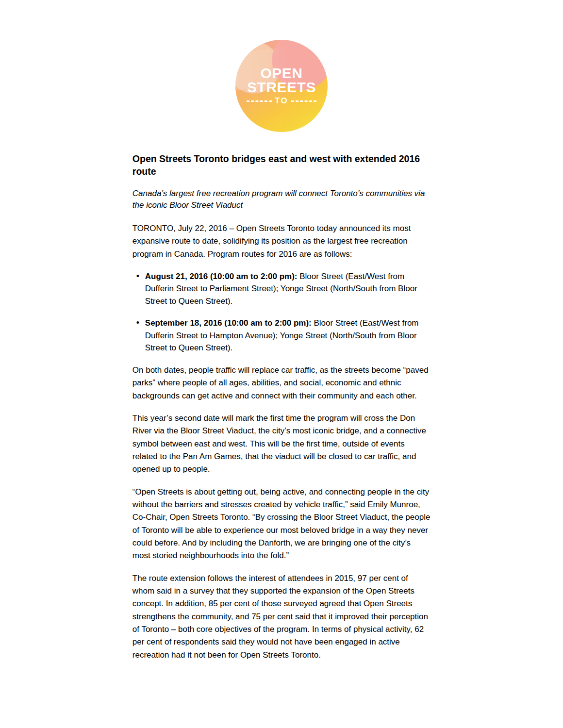Open Streets TO
Open Streets Toronto bridges east and west with extended 2016 route
Canada’s largest free recreation program will connect Toronto’s communities via the iconic Bloor Street Viaduct
TORONTO, July 22, 2016 – Open Streets Toronto today announced its most expansive route to date, solidifying its position as the largest free recreation program in Canada. Program routes for 2016 are as follows:
August 21, 2016 (10:00 am to 2:00 pm): Bloor Street (East/West from Dufferin Street to Parliament Street); Yonge Street (North/South from Bloor Street to Queen Street).
September 18, 2016 (10:00 am to 2:00 pm): Bloor Street (East/West from Dufferin Street to Hampton Avenue); Yonge Street (North/South from Bloor Street to Queen Street).
On both dates, people traffic will replace car traffic, as the streets become “paved parks” where people of all ages, abilities, and social, economic and ethnic backgrounds can get active and connect with their community and each other.
This year’s second date will mark the first time the program will cross the Don River via the Bloor Street Viaduct, the city’s most iconic bridge, and a connective symbol between east and west. This will be the first time, outside of events related to the Pan Am Games, that the viaduct will be closed to car traffic, and opened up to people.
“Open Streets is about getting out, being active, and connecting people in the city without the barriers and stresses created by vehicle traffic,” said Emily Munroe, Co-Chair, Open Streets Toronto. “By crossing the Bloor Street Viaduct, the people of Toronto will be able to experience our most beloved bridge in a way they never could before. And by including the Danforth, we are bringing one of the city’s most storied neighbourhoods into the fold.”
The route extension follows the interest of attendees in 2015, 97 per cent of whom said in a survey that they supported the expansion of the Open Streets concept. In addition, 85 per cent of those surveyed agreed that Open Streets strengthens the community, and 75 per cent said that it improved their perception of Toronto – both core objectives of the program. In terms of physical activity, 62 per cent of respondents said they would not have been engaged in active recreation had it not been for Open Streets Toronto.